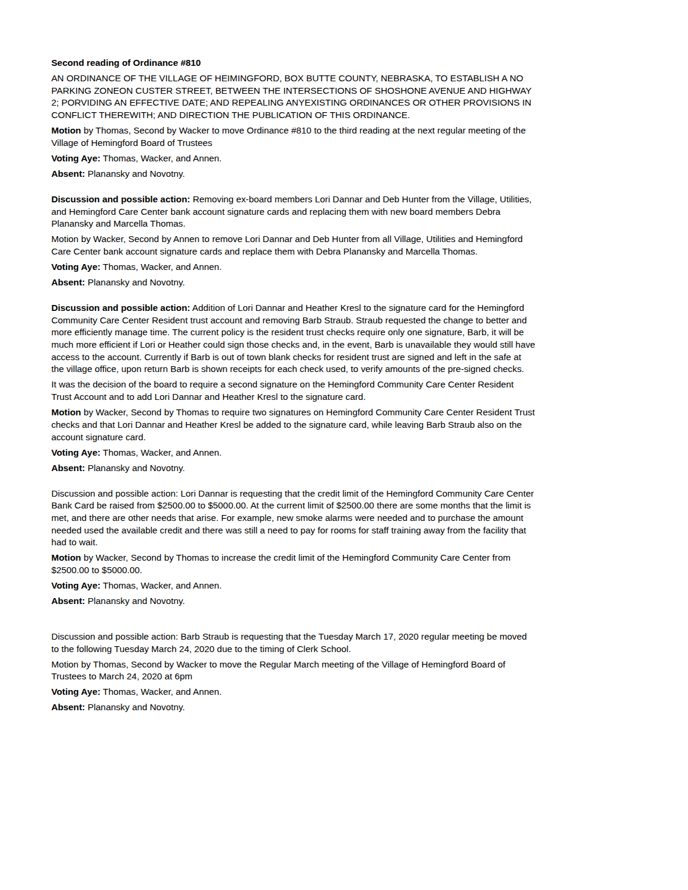Second reading of Ordinance #810
AN ORDINANCE OF THE VILLAGE OF HEIMINGFORD, BOX BUTTE COUNTY, NEBRASKA, TO ESTABLISH A NO PARKING ZONEON CUSTER STREET, BETWEEN THE INTERSECTIONS OF SHOSHONE AVENUE AND HIGHWAY 2; PORVIDING AN EFFECTIVE DATE; AND REPEALING ANYEXISTING ORDINANCES OR OTHER PROVISIONS IN CONFLICT THEREWITH; AND DIRECTION THE PUBLICATION OF THIS ORDINANCE.
Motion by Thomas, Second by Wacker to move Ordinance #810 to the third reading at the next regular meeting of the Village of Hemingford Board of Trustees
Voting Aye: Thomas, Wacker, and Annen.
Absent: Planansky and Novotny.
Discussion and possible action: Removing ex-board members Lori Dannar and Deb Hunter from the Village, Utilities, and Hemingford Care Center bank account signature cards and replacing them with new board members Debra Planansky and Marcella Thomas.
Motion by Wacker, Second by Annen to remove Lori Dannar and Deb Hunter from all Village, Utilities and Hemingford Care Center bank account signature cards and replace them with Debra Planansky and Marcella Thomas.
Voting Aye: Thomas, Wacker, and Annen.
Absent: Planansky and Novotny.
Discussion and possible action: Addition of Lori Dannar and Heather Kresl to the signature card for the Hemingford Community Care Center Resident trust account and removing Barb Straub. Straub requested the change to better and more efficiently manage time. The current policy is the resident trust checks require only one signature, Barb, it will be much more efficient if Lori or Heather could sign those checks and, in the event, Barb is unavailable they would still have access to the account. Currently if Barb is out of town blank checks for resident trust are signed and left in the safe at the village office, upon return Barb is shown receipts for each check used, to verify amounts of the pre-signed checks.
It was the decision of the board to require a second signature on the Hemingford Community Care Center Resident Trust Account and to add Lori Dannar and Heather Kresl to the signature card.
Motion by Wacker, Second by Thomas to require two signatures on Hemingford Community Care Center Resident Trust checks and that Lori Dannar and Heather Kresl be added to the signature card, while leaving Barb Straub also on the account signature card.
Voting Aye: Thomas, Wacker, and Annen.
Absent: Planansky and Novotny.
Discussion and possible action: Lori Dannar is requesting that the credit limit of the Hemingford Community Care Center Bank Card be raised from $2500.00 to $5000.00. At the current limit of $2500.00 there are some months that the limit is met, and there are other needs that arise. For example, new smoke alarms were needed and to purchase the amount needed used the available credit and there was still a need to pay for rooms for staff training away from the facility that had to wait.
Motion by Wacker, Second by Thomas to increase the credit limit of the Hemingford Community Care Center from $2500.00 to $5000.00.
Voting Aye: Thomas, Wacker, and Annen.
Absent: Planansky and Novotny.
Discussion and possible action: Barb Straub is requesting that the Tuesday March 17, 2020 regular meeting be moved to the following Tuesday March 24, 2020 due to the timing of Clerk School.
Motion by Thomas, Second by Wacker to move the Regular March meeting of the Village of Hemingford Board of Trustees to March 24, 2020 at 6pm
Voting Aye: Thomas, Wacker, and Annen.
Absent: Planansky and Novotny.